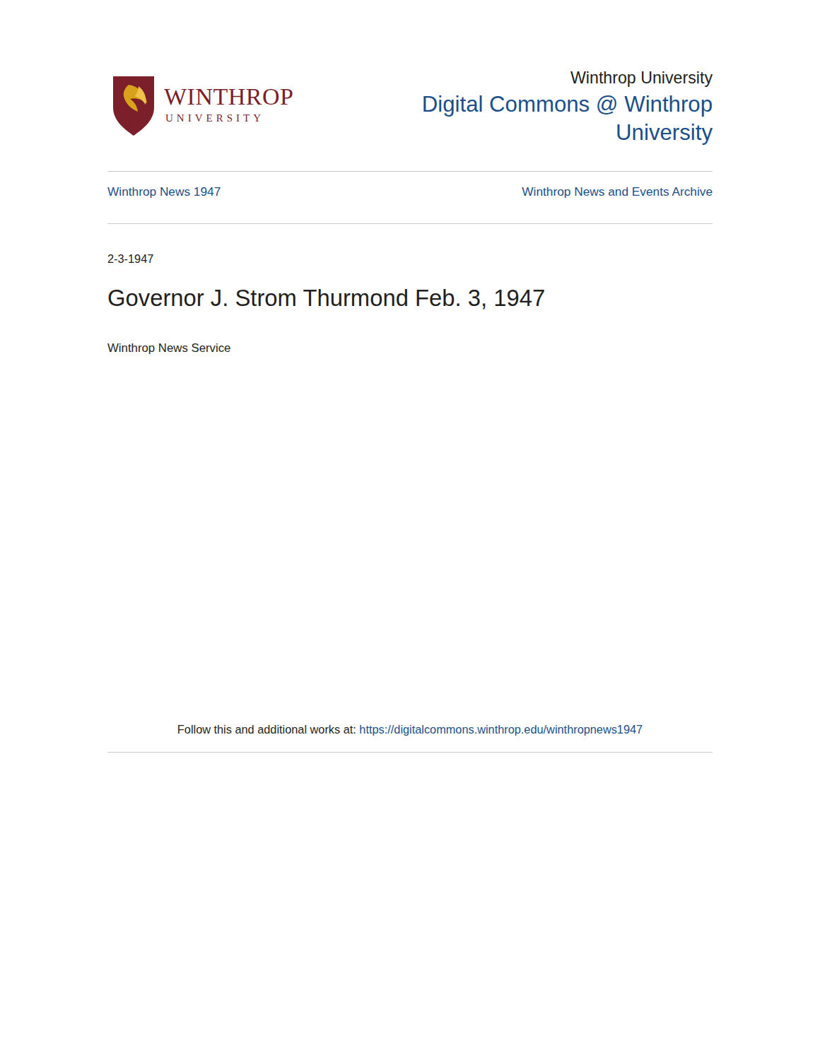Winthrop University WINTHROP UNIVERSITY
Winthrop University
Digital Commons @ Winthrop University
Winthrop News 1947
Winthrop News and Events Archive
2-3-1947
Governor J. Strom Thurmond Feb. 3, 1947
Winthrop News Service
Follow this and additional works at: https://digitalcommons.winthrop.edu/winthropnews1947